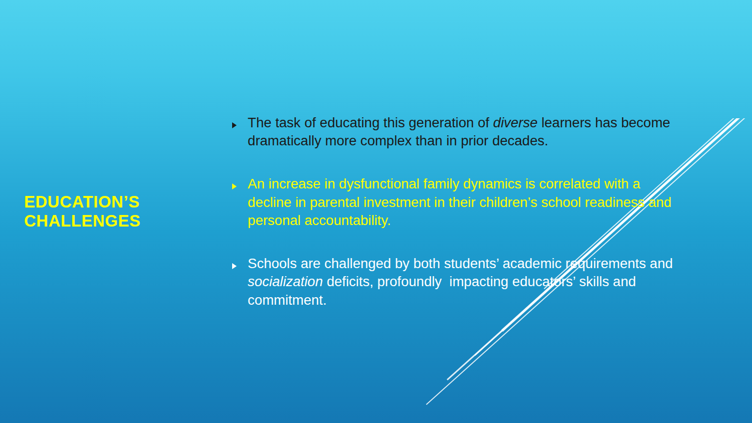Education’s Challenges
The task of educating this generation of diverse learners has become dramatically more complex than in prior decades.
An increase in dysfunctional family dynamics is correlated with a decline in parental investment in their children’s school readiness and personal accountability.
Schools are challenged by both students’ academic requirements and socialization deficits, profoundly impacting educators’ skills and commitment.